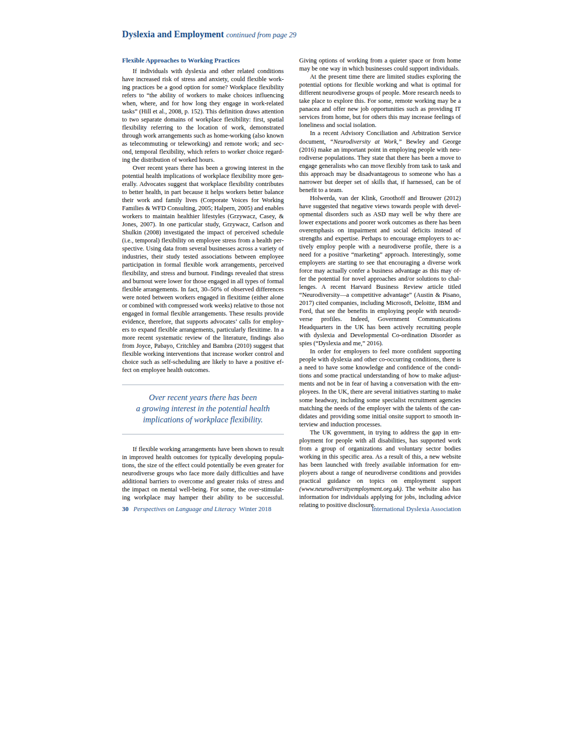Dyslexia and Employment continued from page 29
Flexible Approaches to Working Practices
If individuals with dyslexia and other related conditions have increased risk of stress and anxiety, could flexible working practices be a good option for some? Workplace flexibility refers to “the ability of workers to make choices influencing when, where, and for how long they engage in work-related tasks” (Hill et al., 2008, p. 152). This definition draws attention to two separate domains of workplace flexibility: first, spatial flexibility referring to the location of work, demonstrated through work arrangements such as home-working (also known as telecommuting or teleworking) and remote work; and second, temporal flexibility, which refers to worker choice regarding the distribution of worked hours.
Over recent years there has been a growing interest in the potential health implications of workplace flexibility more generally. Advocates suggest that workplace flexibility contributes to better health, in part because it helps workers better balance their work and family lives (Corporate Voices for Working Families & WFD Consulting, 2005; Halpern, 2005) and enables workers to maintain healthier lifestyles (Grzywacz, Casey, & Jones, 2007). In one particular study, Grzywacz, Carlson and Shulkin (2008) investigated the impact of perceived schedule (i.e., temporal) flexibility on employee stress from a health perspective. Using data from several businesses across a variety of industries, their study tested associations between employee participation in formal flexible work arrangements, perceived flexibility, and stress and burnout. Findings revealed that stress and burnout were lower for those engaged in all types of formal flexible arrangements. In fact, 30–50% of observed differences were noted between workers engaged in flexitime (either alone or combined with compressed work weeks) relative to those not engaged in formal flexible arrangements. These results provide evidence, therefore, that supports advocates’ calls for employers to expand flexible arrangements, particularly flexitime. In a more recent systematic review of the literature, findings also from Joyce, Pabayo, Critchley and Bambra (2010) suggest that flexible working interventions that increase worker control and choice such as self-scheduling are likely to have a positive effect on employee health outcomes.
Over recent years there has been
a growing interest in the potential health
implications of workplace flexibility.
If flexible working arrangements have been shown to result in improved health outcomes for typically developing populations, the size of the effect could potentially be even greater for neurodiverse groups who face more daily difficulties and have additional barriers to overcome and greater risks of stress and the impact on mental well-being. For some, the over-stimulating workplace may hamper their ability to be successful. Giving options of working from a quieter space or from home may be one way in which businesses could support individuals.
At the present time there are limited studies exploring the potential options for flexible working and what is optimal for different neurodiverse groups of people. More research needs to take place to explore this. For some, remote working may be a panacea and offer new job opportunities such as providing IT services from home, but for others this may increase feelings of loneliness and social isolation.
In a recent Advisory Conciliation and Arbitration Service document, “Neurodiversity at Work,” Bewley and George (2016) make an important point in employing people with neurodiverse populations. They state that there has been a move to engage generalists who can move flexibly from task to task and this approach may be disadvantageous to someone who has a narrower but deeper set of skills that, if harnessed, can be of benefit to a team.
Holwerda, van der Klink, Groothoff and Brouwer (2012) have suggested that negative views towards people with developmental disorders such as ASD may well be why there are lower expectations and poorer work outcomes as there has been overemphasis on impairment and social deficits instead of strengths and expertise. Perhaps to encourage employers to actively employ people with a neurodiverse profile, there is a need for a positive “marketing” approach. Interestingly, some employers are starting to see that encouraging a diverse work force may actually confer a business advantage as this may offer the potential for novel approaches and/or solutions to challenges. A recent Harvard Business Review article titled “Neurodiversity—a competitive advantage” (Austin & Pisano, 2017) cited companies, including Microsoft, Deloitte, IBM and Ford, that see the benefits in employing people with neurodiverse profiles. Indeed, Government Communications Headquarters in the UK has been actively recruiting people with dyslexia and Developmental Co-ordination Disorder as spies (“Dyslexia and me,” 2016).
In order for employers to feel more confident supporting people with dyslexia and other co-occurring conditions, there is a need to have some knowledge and confidence of the conditions and some practical understanding of how to make adjustments and not be in fear of having a conversation with the employees. In the UK, there are several initiatives starting to make some headway, including some specialist recruitment agencies matching the needs of the employer with the talents of the candidates and providing some initial onsite support to smooth interview and induction processes.
The UK government, in trying to address the gap in employment for people with all disabilities, has supported work from a group of organizations and voluntary sector bodies working in this specific area. As a result of this, a new website has been launched with freely available information for employers about a range of neurodiverse conditions and provides practical guidance on topics on employment support (www.neurodiversityemployment.org.uk). The website also has information for individuals applying for jobs, including advice relating to positive disclosure.
30 Perspectives on Language and Literacy Winter 2018
International Dyslexia Association